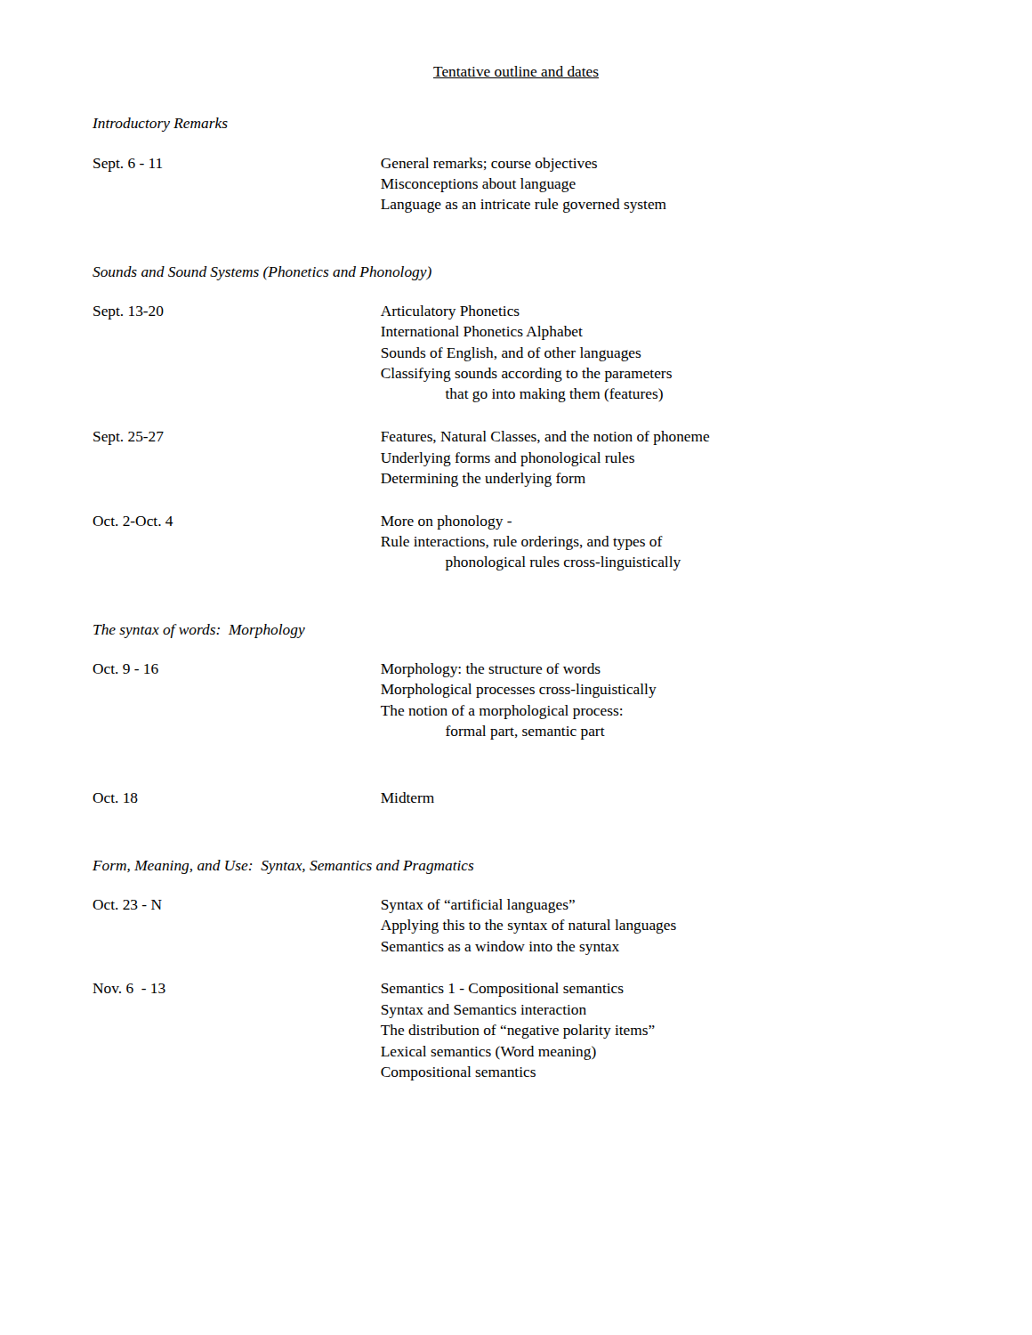Tentative outline and dates
Introductory Remarks
| Sept. 6 - 11 | General remarks; course objectives Misconceptions about language Language as an intricate rule governed system |
Sounds and Sound Systems (Phonetics and Phonology)
| Sept. 13-20 | Articulatory Phonetics International Phonetics Alphabet Sounds of English, and of other languages Classifying sounds according to the parameters that go into making them (features) |
| Sept. 25-27 | Features, Natural Classes, and the notion of phoneme Underlying forms and phonological rules Determining the underlying form |
| Oct. 2-Oct. 4 | More on phonology - Rule interactions, rule orderings, and types of phonological rules cross-linguistically |
The syntax of words: Morphology
| Oct. 9 - 16 | Morphology: the structure of words Morphological processes cross-linguistically The notion of a morphological process: formal part, semantic part |
| Oct. 18 | Midterm |
Form, Meaning, and Use: Syntax, Semantics and Pragmatics
| Oct. 23 - N | Syntax of “artificial languages” Applying this to the syntax of natural languages Semantics as a window into the syntax |
| Nov. 6 - 13 | Semantics 1 - Compositional semantics Syntax and Semantics interaction The distribution of “negative polarity items” Lexical semantics (Word meaning) Compositional semantics |